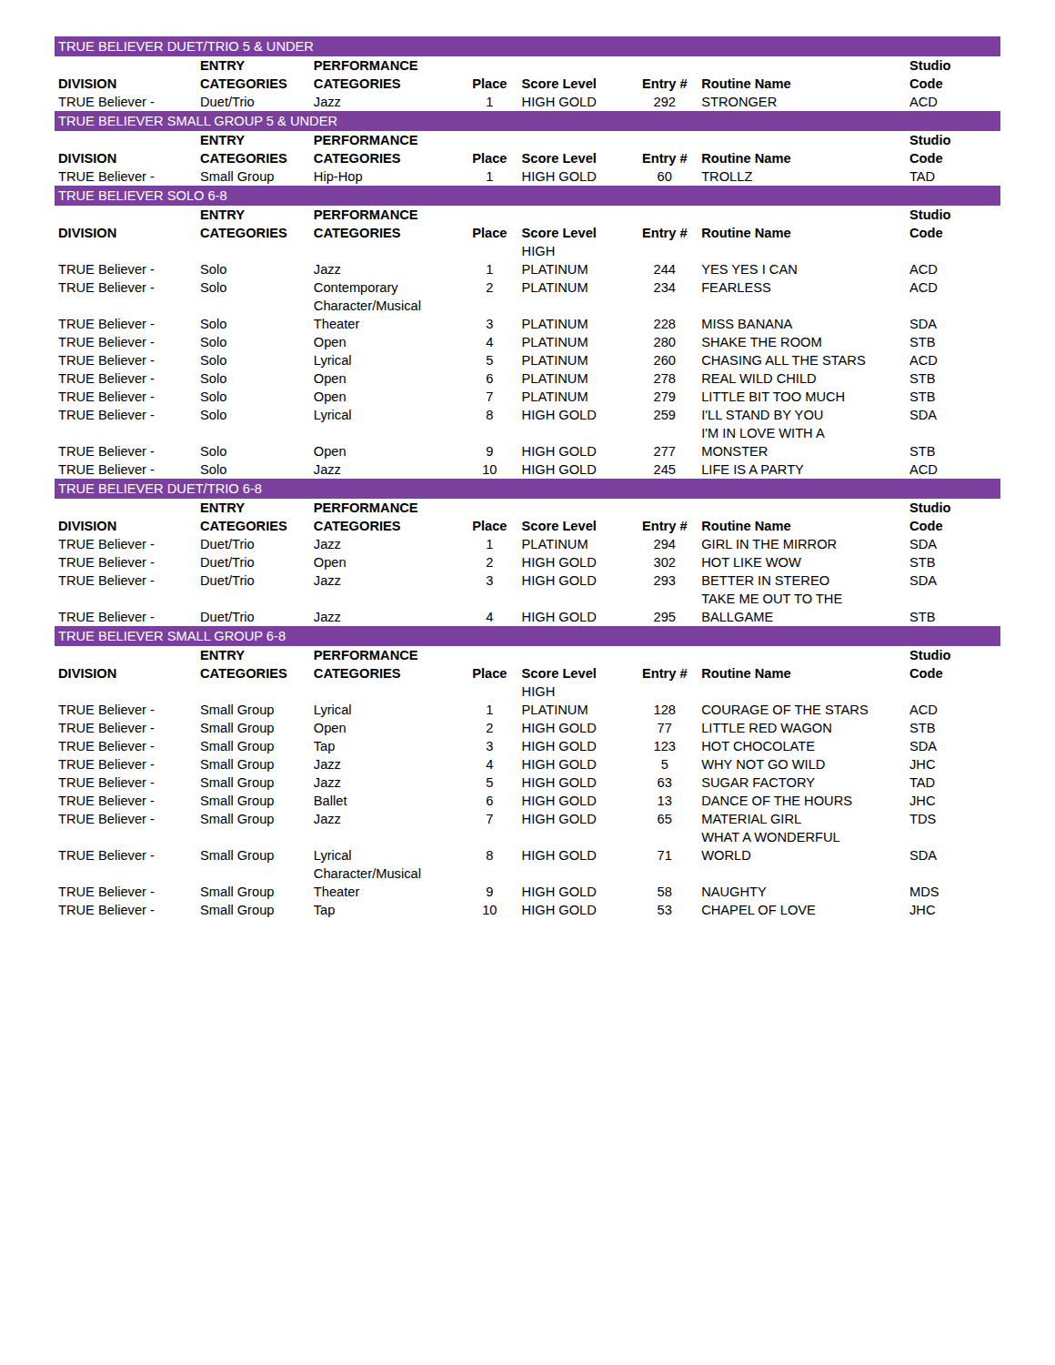| TRUE BELIEVER DUET/TRIO 5 & UNDER |
| | ENTRY | PERFORMANCE | | | | | Studio |
| DIVISION | CATEGORIES | CATEGORIES | Place | Score Level | Entry # | Routine Name | Code |
| TRUE Believer - | Duet/Trio | Jazz | 1 | HIGH GOLD | 292 | STRONGER | ACD |
| TRUE BELIEVER SMALL GROUP 5 & UNDER |
| | ENTRY | PERFORMANCE | | | | | Studio |
| DIVISION | CATEGORIES | CATEGORIES | Place | Score Level | Entry # | Routine Name | Code |
| TRUE Believer - | Small Group | Hip-Hop | 1 | HIGH GOLD | 60 | TROLLZ | TAD |
| TRUE BELIEVER SOLO 6-8 |
| | ENTRY | PERFORMANCE | | | | | Studio |
| DIVISION | CATEGORIES | CATEGORIES | Place | Score Level | Entry # | Routine Name | Code |
| | | | | HIGH | | | |
| TRUE Believer - | Solo | Jazz | 1 | PLATINUM | 244 | YES YES I CAN | ACD |
| TRUE Believer - | Solo | Contemporary | 2 | PLATINUM | 234 | FEARLESS | ACD |
| | | Character/Musical | | | | | |
| TRUE Believer - | Solo | Theater | 3 | PLATINUM | 228 | MISS BANANA | SDA |
| TRUE Believer - | Solo | Open | 4 | PLATINUM | 280 | SHAKE THE ROOM | STB |
| TRUE Believer - | Solo | Lyrical | 5 | PLATINUM | 260 | CHASING ALL THE STARS | ACD |
| TRUE Believer - | Solo | Open | 6 | PLATINUM | 278 | REAL WILD CHILD | STB |
| TRUE Believer - | Solo | Open | 7 | PLATINUM | 279 | LITTLE BIT TOO MUCH | STB |
| TRUE Believer - | Solo | Lyrical | 8 | HIGH GOLD | 259 | I'LL STAND BY YOU | SDA |
| | | | | | | I'M IN LOVE WITH A | |
| TRUE Believer - | Solo | Open | 9 | HIGH GOLD | 277 | MONSTER | STB |
| TRUE Believer - | Solo | Jazz | 10 | HIGH GOLD | 245 | LIFE IS A PARTY | ACD |
| TRUE BELIEVER DUET/TRIO 6-8 |
| | ENTRY | PERFORMANCE | | | | | Studio |
| DIVISION | CATEGORIES | CATEGORIES | Place | Score Level | Entry # | Routine Name | Code |
| TRUE Believer - | Duet/Trio | Jazz | 1 | PLATINUM | 294 | GIRL IN THE MIRROR | SDA |
| TRUE Believer - | Duet/Trio | Open | 2 | HIGH GOLD | 302 | HOT LIKE WOW | STB |
| TRUE Believer - | Duet/Trio | Jazz | 3 | HIGH GOLD | 293 | BETTER IN STEREO | SDA |
| | | | | | | TAKE ME OUT TO THE | |
| TRUE Believer - | Duet/Trio | Jazz | 4 | HIGH GOLD | 295 | BALLGAME | STB |
| TRUE BELIEVER SMALL GROUP 6-8 |
| | ENTRY | PERFORMANCE | | | | | Studio |
| DIVISION | CATEGORIES | CATEGORIES | Place | Score Level | Entry # | Routine Name | Code |
| | | | | HIGH | | | |
| TRUE Believer - | Small Group | Lyrical | 1 | PLATINUM | 128 | COURAGE OF THE STARS | ACD |
| TRUE Believer - | Small Group | Open | 2 | HIGH GOLD | 77 | LITTLE RED WAGON | STB |
| TRUE Believer - | Small Group | Tap | 3 | HIGH GOLD | 123 | HOT CHOCOLATE | SDA |
| TRUE Believer - | Small Group | Jazz | 4 | HIGH GOLD | 5 | WHY NOT GO WILD | JHC |
| TRUE Believer - | Small Group | Jazz | 5 | HIGH GOLD | 63 | SUGAR FACTORY | TAD |
| TRUE Believer - | Small Group | Ballet | 6 | HIGH GOLD | 13 | DANCE OF THE HOURS | JHC |
| TRUE Believer - | Small Group | Jazz | 7 | HIGH GOLD | 65 | MATERIAL GIRL | TDS |
| | | | | | | WHAT A WONDERFUL | |
| TRUE Believer - | Small Group | Lyrical | 8 | HIGH GOLD | 71 | WORLD | SDA |
| | | Character/Musical | | | | | |
| TRUE Believer - | Small Group | Theater | 9 | HIGH GOLD | 58 | NAUGHTY | MDS |
| TRUE Believer - | Small Group | Tap | 10 | HIGH GOLD | 53 | CHAPEL OF LOVE | JHC |